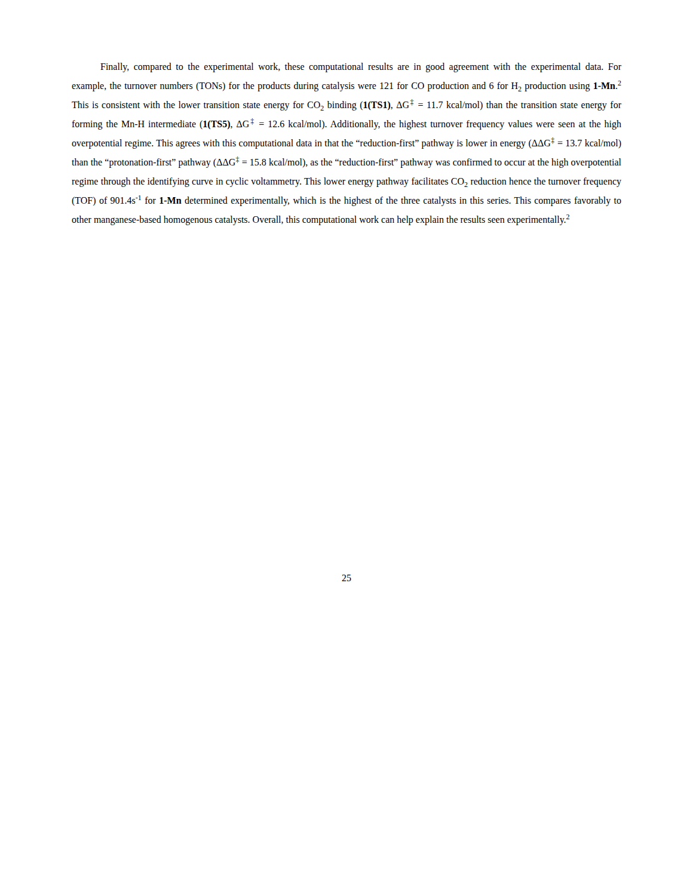Finally, compared to the experimental work, these computational results are in good agreement with the experimental data. For example, the turnover numbers (TONs) for the products during catalysis were 121 for CO production and 6 for H2 production using 1-Mn.2 This is consistent with the lower transition state energy for CO2 binding (1(TS1), ΔG‡ = 11.7 kcal/mol) than the transition state energy for forming the Mn-H intermediate (1(TS5), ΔG‡ = 12.6 kcal/mol). Additionally, the highest turnover frequency values were seen at the high overpotential regime. This agrees with this computational data in that the “reduction-first” pathway is lower in energy (ΔΔG‡ = 13.7 kcal/mol) than the “protonation-first” pathway (ΔΔG‡ = 15.8 kcal/mol), as the “reduction-first” pathway was confirmed to occur at the high overpotential regime through the identifying curve in cyclic voltammetry. This lower energy pathway facilitates CO2 reduction hence the turnover frequency (TOF) of 901.4s-1 for 1-Mn determined experimentally, which is the highest of the three catalysts in this series. This compares favorably to other manganese-based homogenous catalysts. Overall, this computational work can help explain the results seen experimentally.2
25